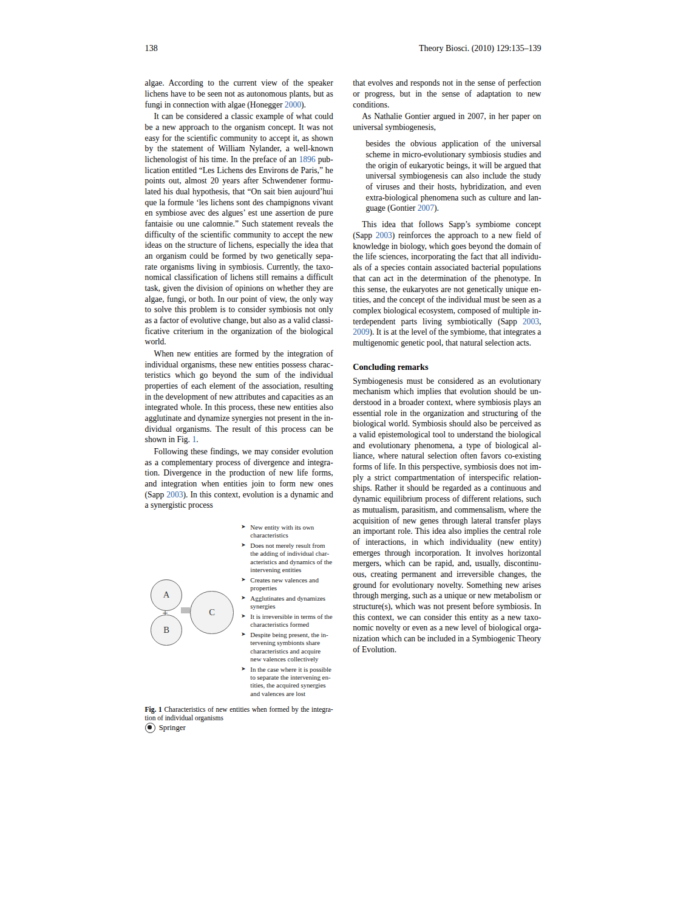138
Theory Biosci. (2010) 129:135–139
algae. According to the current view of the speaker lichens have to be seen not as autonomous plants, but as fungi in connection with algae (Honegger 2000).
It can be considered a classic example of what could be a new approach to the organism concept. It was not easy for the scientific community to accept it, as shown by the statement of William Nylander, a well-known lichenologist of his time. In the preface of an 1896 publication entitled “Les Lichens des Environs de Paris,” he points out, almost 20 years after Schwendener formulated his dual hypothesis, that “On sait bien aujourd’hui que la formule ‘les lichens sont des champignons vivant en symbiose avec des algues’ est une assertion de pure fantaisie ou une calomnie.” Such statement reveals the difficulty of the scientific community to accept the new ideas on the structure of lichens, especially the idea that an organism could be formed by two genetically separate organisms living in symbiosis. Currently, the taxonomical classification of lichens still remains a difficult task, given the division of opinions on whether they are algae, fungi, or both. In our point of view, the only way to solve this problem is to consider symbiosis not only as a factor of evolutive change, but also as a valid classificative criterium in the organization of the biological world.
When new entities are formed by the integration of individual organisms, these new entities possess characteristics which go beyond the sum of the individual properties of each element of the association, resulting in the development of new attributes and capacities as an integrated whole. In this process, these new entities also agglutinate and dynamize synergies not present in the individual organisms. The result of this process can be shown in Fig. 1.
Following these findings, we may consider evolution as a complementary process of divergence and integration. Divergence in the production of new life forms, and integration when entities join to form new ones (Sapp 2003). In this context, evolution is a dynamic and a synergistic process
A
+
B
C
New entity with its own characteristics
Does not merely result from the adding of individual characteristics and dynamics of the intervening entities
Creates new valences and properties
Agglutinates and dynamizes synergies
It is irreversible in terms of the characteristics formed
Despite being present, the intervening symbionts share characteristics and acquire new valences collectively
In the case where it is possible to separate the intervening entities, the acquired synergies and valences are lost
Fig. 1 Characteristics of new entities when formed by the integration of individual organisms
that evolves and responds not in the sense of perfection or progress, but in the sense of adaptation to new conditions.
As Nathalie Gontier argued in 2007, in her paper on universal symbiogenesis,
besides the obvious application of the universal scheme in micro-evolutionary symbiosis studies and the origin of eukaryotic beings, it will be argued that universal symbiogenesis can also include the study of viruses and their hosts, hybridization, and even extra-biological phenomena such as culture and language (Gontier 2007).
This idea that follows Sapp’s symbiome concept (Sapp 2003) reinforces the approach to a new field of knowledge in biology, which goes beyond the domain of the life sciences, incorporating the fact that all individuals of a species contain associated bacterial populations that can act in the determination of the phenotype. In this sense, the eukaryotes are not genetically unique entities, and the concept of the individual must be seen as a complex biological ecosystem, composed of multiple interdependent parts living symbiotically (Sapp 2003, 2009). It is at the level of the symbiome, that integrates a multigenomic genetic pool, that natural selection acts.
Concluding remarks
Symbiogenesis must be considered as an evolutionary mechanism which implies that evolution should be understood in a broader context, where symbiosis plays an essential role in the organization and structuring of the biological world. Symbiosis should also be perceived as a valid epistemological tool to understand the biological and evolutionary phenomena, a type of biological alliance, where natural selection often favors co-existing forms of life. In this perspective, symbiosis does not imply a strict compartmentation of interspecific relationships. Rather it should be regarded as a continuous and dynamic equilibrium process of different relations, such as mutualism, parasitism, and commensalism, where the acquisition of new genes through lateral transfer plays an important role. This idea also implies the central role of interactions, in which individuality (new entity) emerges through incorporation. It involves horizontal mergers, which can be rapid, and, usually, discontinuous, creating permanent and irreversible changes, the ground for evolutionary novelty. Something new arises through merging, such as a unique or new metabolism or structure(s), which was not present before symbiosis. In this context, we can consider this entity as a new taxonomic novelty or even as a new level of biological organization which can be included in a Symbiogenic Theory of Evolution.
Springer